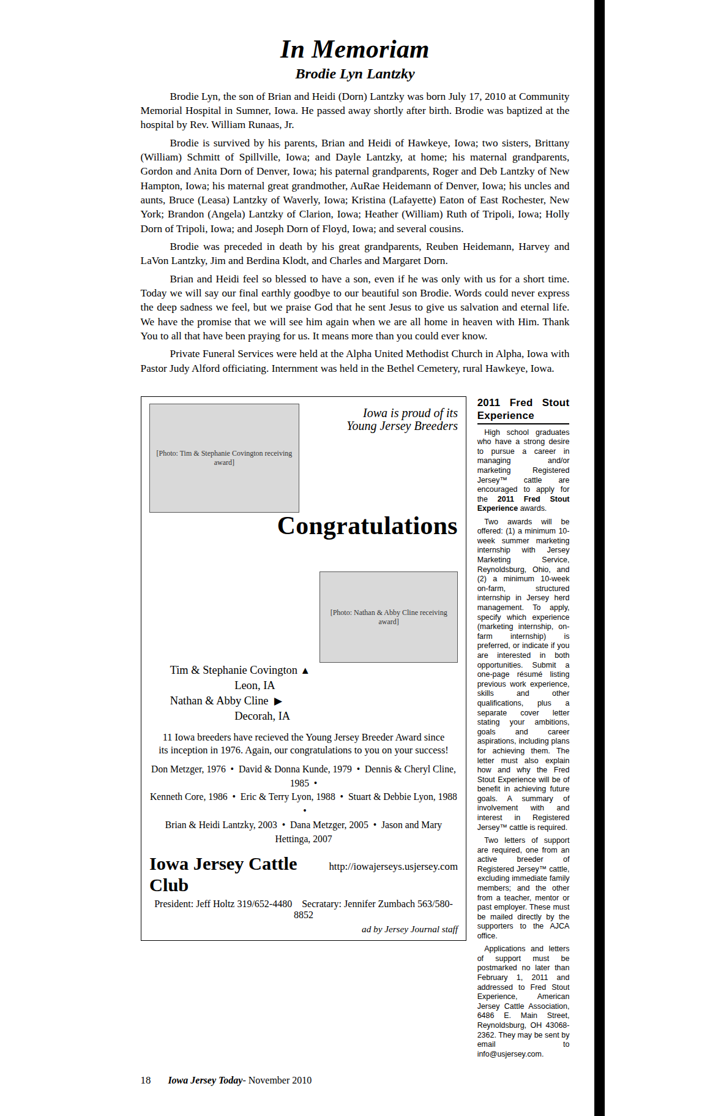In Memoriam
Brodie Lyn Lantzky
Brodie Lyn, the son of Brian and Heidi (Dorn) Lantzky was born July 17, 2010 at Community Memorial Hospital in Sumner, Iowa. He passed away shortly after birth. Brodie was baptized at the hospital by Rev. William Runaas, Jr.
Brodie is survived by his parents, Brian and Heidi of Hawkeye, Iowa; two sisters, Brittany (William) Schmitt of Spillville, Iowa; and Dayle Lantzky, at home; his maternal grandparents, Gordon and Anita Dorn of Denver, Iowa; his paternal grandparents, Roger and Deb Lantzky of New Hampton, Iowa; his maternal great grandmother, AuRae Heidemann of Denver, Iowa; his uncles and aunts, Bruce (Leasa) Lantzky of Waverly, Iowa; Kristina (Lafayette) Eaton of East Rochester, New York; Brandon (Angela) Lantzky of Clarion, Iowa; Heather (William) Ruth of Tripoli, Iowa; Holly Dorn of Tripoli, Iowa; and Joseph Dorn of Floyd, Iowa; and several cousins.
Brodie was preceded in death by his great grandparents, Reuben Heidemann, Harvey and LaVon Lantzky, Jim and Berdina Klodt, and Charles and Margaret Dorn.
Brian and Heidi feel so blessed to have a son, even if he was only with us for a short time. Today we will say our final earthly goodbye to our beautiful son Brodie. Words could never express the deep sadness we feel, but we praise God that he sent Jesus to give us salvation and eternal life. We have the promise that we will see him again when we are all home in heaven with Him. Thank You to all that have been praying for us. It means more than you could ever know.
Private Funeral Services were held at the Alpha United Methodist Church in Alpha, Iowa with Pastor Judy Alford officiating. Internment was held in the Bethel Cemetery, rural Hawkeye, Iowa.
[Photo: Tim & Stephanie Covington receiving award]
Iowa is proud of its
Young Jersey Breeders
Congratulations
[Photo: Nathan & Abby Cline receiving award]
Tim & Stephanie Covington ▲
Leon, IA
Nathan & Abby Cline ▶
Decorah, IA
11 Iowa breeders have recieved the Young Jersey Breeder Award since
its inception in 1976. Again, our congratulations to you on your success!
Don Metzger, 1976 • David & Donna Kunde, 1979 • Dennis & Cheryl Cline, 1985 •
Kenneth Core, 1986 • Eric & Terry Lyon, 1988 • Stuart & Debbie Lyon, 1988 •
Brian & Heidi Lantzky, 2003 • Dana Metzger, 2005 • Jason and Mary Hettinga, 2007
Iowa Jersey Cattle Club http://iowajerseys.usjersey.com
President: Jeff Holtz 319/652-4480 Secratary: Jennifer Zumbach 563/580-8852
ad by Jersey Journal staff
2011 Fred Stout Experience
High school graduates who have a strong desire to pursue a career in managing and/or marketing Registered Jersey™ cattle are encouraged to apply for the 2011 Fred Stout Experience awards.
Two awards will be offered: (1) a minimum 10-week summer marketing internship with Jersey Marketing Service, Reynoldsburg, Ohio, and (2) a minimum 10-week on-farm, structured internship in Jersey herd management. To apply, specify which experience (marketing internship, on-farm internship) is preferred, or indicate if you are interested in both opportunities. Submit a one-page résumé listing previous work experience, skills and other qualifications, plus a separate cover letter stating your ambitions, goals and career aspirations, including plans for achieving them. The letter must also explain how and why the Fred Stout Experience will be of benefit in achieving future goals. A summary of involvement with and interest in Registered Jersey™ cattle is required.
Two letters of support are required, one from an active breeder of Registered Jersey™ cattle, excluding immediate family members; and the other from a teacher, mentor or past employer. These must be mailed directly by the supporters to the AJCA office.
Applications and letters of support must be postmarked no later than February 1, 2011 and addressed to Fred Stout Experience, American Jersey Cattle Association, 6486 E. Main Street, Reynoldsburg, OH 43068-2362. They may be sent by email to info@usjersey.com.
18 Iowa Jersey Today- November 2010